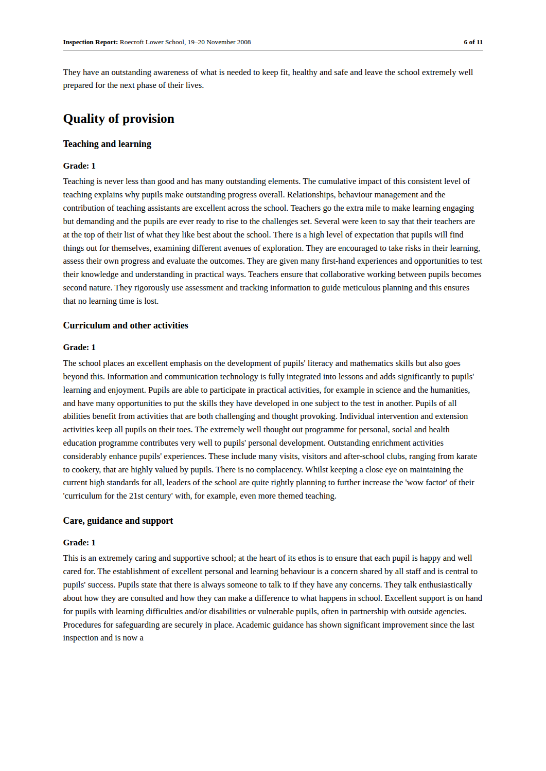Inspection Report: Roecroft Lower School, 19–20 November 2008 6 of 11
They have an outstanding awareness of what is needed to keep fit, healthy and safe and leave the school extremely well prepared for the next phase of their lives.
Quality of provision
Teaching and learning
Grade: 1
Teaching is never less than good and has many outstanding elements. The cumulative impact of this consistent level of teaching explains why pupils make outstanding progress overall. Relationships, behaviour management and the contribution of teaching assistants are excellent across the school. Teachers go the extra mile to make learning engaging but demanding and the pupils are ever ready to rise to the challenges set. Several were keen to say that their teachers are at the top of their list of what they like best about the school. There is a high level of expectation that pupils will find things out for themselves, examining different avenues of exploration. They are encouraged to take risks in their learning, assess their own progress and evaluate the outcomes. They are given many first-hand experiences and opportunities to test their knowledge and understanding in practical ways. Teachers ensure that collaborative working between pupils becomes second nature. They rigorously use assessment and tracking information to guide meticulous planning and this ensures that no learning time is lost.
Curriculum and other activities
Grade: 1
The school places an excellent emphasis on the development of pupils' literacy and mathematics skills but also goes beyond this. Information and communication technology is fully integrated into lessons and adds significantly to pupils' learning and enjoyment. Pupils are able to participate in practical activities, for example in science and the humanities, and have many opportunities to put the skills they have developed in one subject to the test in another. Pupils of all abilities benefit from activities that are both challenging and thought provoking. Individual intervention and extension activities keep all pupils on their toes. The extremely well thought out programme for personal, social and health education programme contributes very well to pupils' personal development. Outstanding enrichment activities considerably enhance pupils' experiences. These include many visits, visitors and after-school clubs, ranging from karate to cookery, that are highly valued by pupils. There is no complacency. Whilst keeping a close eye on maintaining the current high standards for all, leaders of the school are quite rightly planning to further increase the 'wow factor' of their 'curriculum for the 21st century' with, for example, even more themed teaching.
Care, guidance and support
Grade: 1
This is an extremely caring and supportive school; at the heart of its ethos is to ensure that each pupil is happy and well cared for. The establishment of excellent personal and learning behaviour is a concern shared by all staff and is central to pupils' success. Pupils state that there is always someone to talk to if they have any concerns. They talk enthusiastically about how they are consulted and how they can make a difference to what happens in school. Excellent support is on hand for pupils with learning difficulties and/or disabilities or vulnerable pupils, often in partnership with outside agencies. Procedures for safeguarding are securely in place. Academic guidance has shown significant improvement since the last inspection and is now a